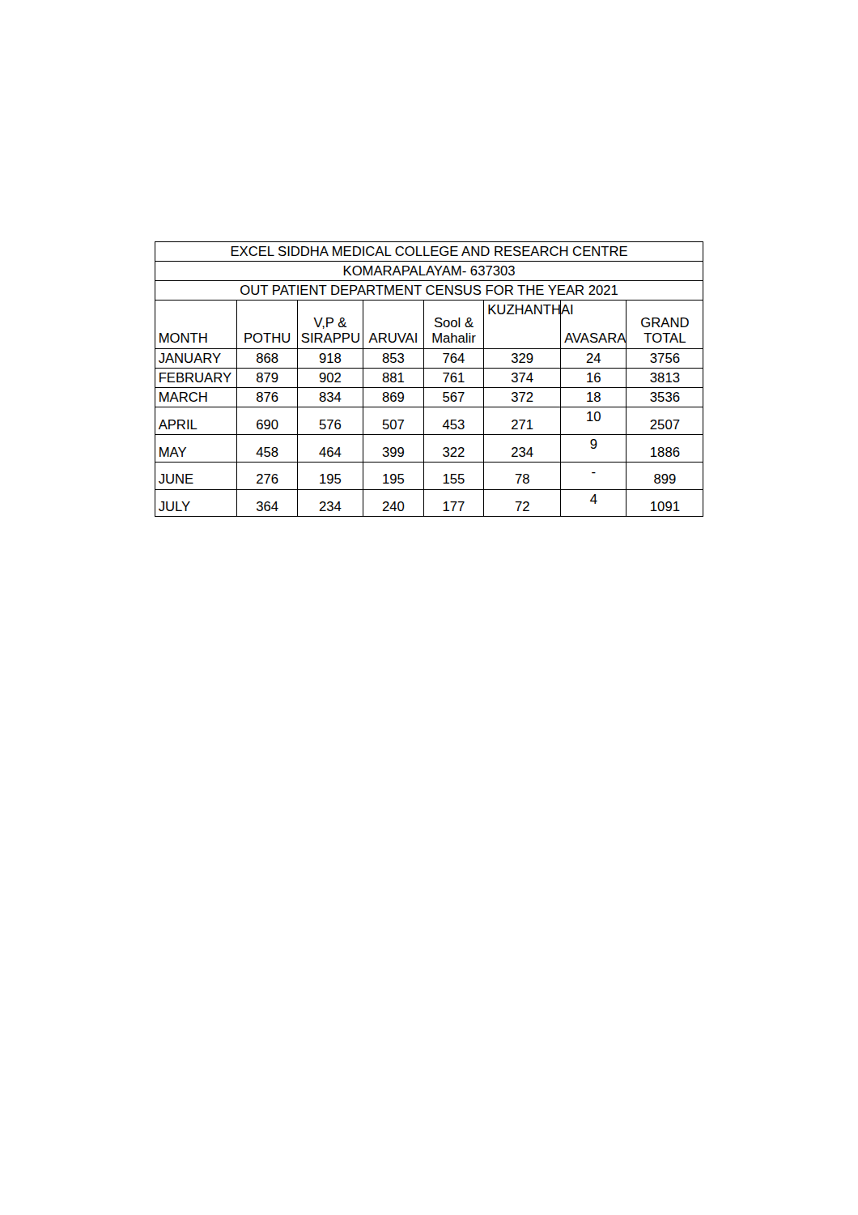| EXCEL SIDDHA MEDICAL COLLEGE AND RESEARCH CENTRE |
| KOMARAPALAYAM- 637303 |
| OUT PATIENT DEPARTMENT CENSUS FOR THE YEAR 2021 |
| MONTH | POTHU | V,P & SIRAPPU | ARUVAI | Sool & Mahalir | KUZHANTHAI | AVASARA | GRAND TOTAL |
| JANUARY | 868 | 918 | 853 | 764 | 329 | 24 | 3756 |
| FEBRUARY | 879 | 902 | 881 | 761 | 374 | 16 | 3813 |
| MARCH | 876 | 834 | 869 | 567 | 372 | 18 | 3536 |
| APRIL | 690 | 576 | 507 | 453 | 271 | 10 | 2507 |
| MAY | 458 | 464 | 399 | 322 | 234 | 9 | 1886 |
| JUNE | 276 | 195 | 195 | 155 | 78 | - | 899 |
| JULY | 364 | 234 | 240 | 177 | 72 | 4 | 1091 |